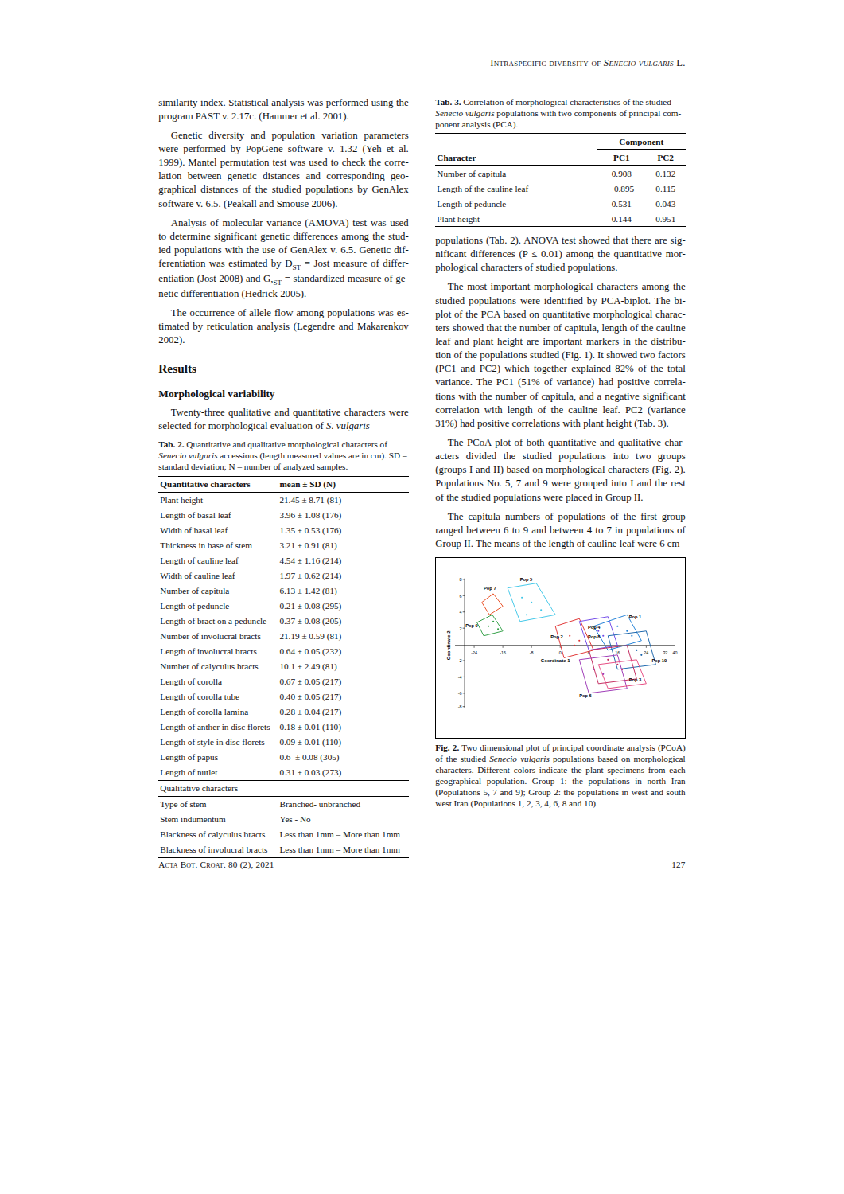Intraspecific diversity of Senecio vulgaris L.
similarity index. Statistical analysis was performed using the program PAST v. 2.17c. (Hammer et al. 2001).
Genetic diversity and population variation parameters were performed by PopGene software v. 1.32 (Yeh et al. 1999). Mantel permutation test was used to check the correlation between genetic distances and corresponding geographical distances of the studied populations by GenAlex software v. 6.5. (Peakall and Smouse 2006).
Analysis of molecular variance (AMOVA) test was used to determine significant genetic differences among the studied populations with the use of GenAlex v. 6.5. Genetic differentiation was estimated by DST = Jost measure of differentiation (Jost 2008) and G,ST = standardized measure of genetic differentiation (Hedrick 2005).
The occurrence of allele flow among populations was estimated by reticulation analysis (Legendre and Makarenkov 2002).
Results
Morphological variability
Twenty-three qualitative and quantitative characters were selected for morphological evaluation of S. vulgaris
Tab. 2. Quantitative and qualitative morphological characters of Senecio vulgaris accessions (length measured values are in cm). SD – standard deviation; N – number of analyzed samples.
| Quantitative characters | mean ± SD (N) |
| --- | --- |
| Plant height | 21.45 ± 8.71 (81) |
| Length of basal leaf | 3.96 ± 1.08 (176) |
| Width of basal leaf | 1.35 ± 0.53 (176) |
| Thickness in base of stem | 3.21 ± 0.91 (81) |
| Length of cauline leaf | 4.54 ± 1.16 (214) |
| Width of cauline leaf | 1.97 ± 0.62 (214) |
| Number of capitula | 6.13 ± 1.42 (81) |
| Length of peduncle | 0.21 ± 0.08 (295) |
| Length of bract on a peduncle | 0.37 ± 0.08 (205) |
| Number of involucral bracts | 21.19 ± 0.59 (81) |
| Length of involucral bracts | 0.64 ± 0.05 (232) |
| Number of calyculus bracts | 10.1 ± 2.49 (81) |
| Length of corolla | 0.67 ± 0.05 (217) |
| Length of corolla tube | 0.40 ± 0.05 (217) |
| Length of corolla lamina | 0.28 ± 0.04 (217) |
| Length of anther in disc florets | 0.18 ± 0.01 (110) |
| Length of style in disc florets | 0.09 ± 0.01 (110) |
| Length of papus | 0.6 ± 0.08 (305) |
| Length of nutlet | 0.31 ± 0.03 (273) |
| Qualitative characters |
| Type of stem | Branched- unbranched |
| Stem indumentum | Yes - No |
| Blackness of calyculus bracts | Less than 1mm – More than 1mm |
| Blackness of involucral bracts | Less than 1mm – More than 1mm |
Tab. 3. Correlation of morphological characteristics of the studied Senecio vulgaris populations with two components of principal component analysis (PCA).
| Character | Component |
| --- | --- |
| PC1 | PC2 |
| Number of capitula | 0.908 | 0.132 |
| Length of the cauline leaf | −0.895 | 0.115 |
| Length of peduncle | 0.531 | 0.043 |
| Plant height | 0.144 | 0.951 |
populations (Tab. 2). ANOVA test showed that there are significant differences (P ≤ 0.01) among the quantitative morphological characters of studied populations.
The most important morphological characters among the studied populations were identified by PCA-biplot. The biplot of the PCA based on quantitative morphological characters showed that the number of capitula, length of the cauline leaf and plant height are important markers in the distribution of the populations studied (Fig. 1). It showed two factors (PC1 and PC2) which together explained 82% of the total variance. The PC1 (51% of variance) had positive correlations with the number of capitula, and a negative significant correlation with length of the cauline leaf. PC2 (variance 31%) had positive correlations with plant height (Tab. 3).
The PCoA plot of both quantitative and qualitative characters divided the studied populations into two groups (groups I and II) based on morphological characters (Fig. 2). Populations No. 5, 7 and 9 were grouped into I and the rest of the studied populations were placed in Group II.
The capitula numbers of populations of the first group ranged between 6 to 9 and between 4 to 7 in populations of Group II. The means of the length of cauline leaf were 6 cm
8 6 4 2 -2 -4 -6 -8 -24 -16 -8 0 8 16 24 32 40 Coordinate 1 Coordinate 2 Pop 7 Pop 5 Pop 9 Pop 2 Pop 4 Pop 8 Pop 1 Pop 10 Pop 3 Pop 6
Fig. 2. Two dimensional plot of principal coordinate analysis (PCoA) of the studied Senecio vulgaris populations based on morphological characters. Different colors indicate the plant specimens from each geographical population. Group 1: the populations in north Iran (Populations 5, 7 and 9); Group 2: the populations in west and south west Iran (Populations 1, 2, 3, 4, 6, 8 and 10).
Acta Bot. Croat. 80 (2), 2021 127